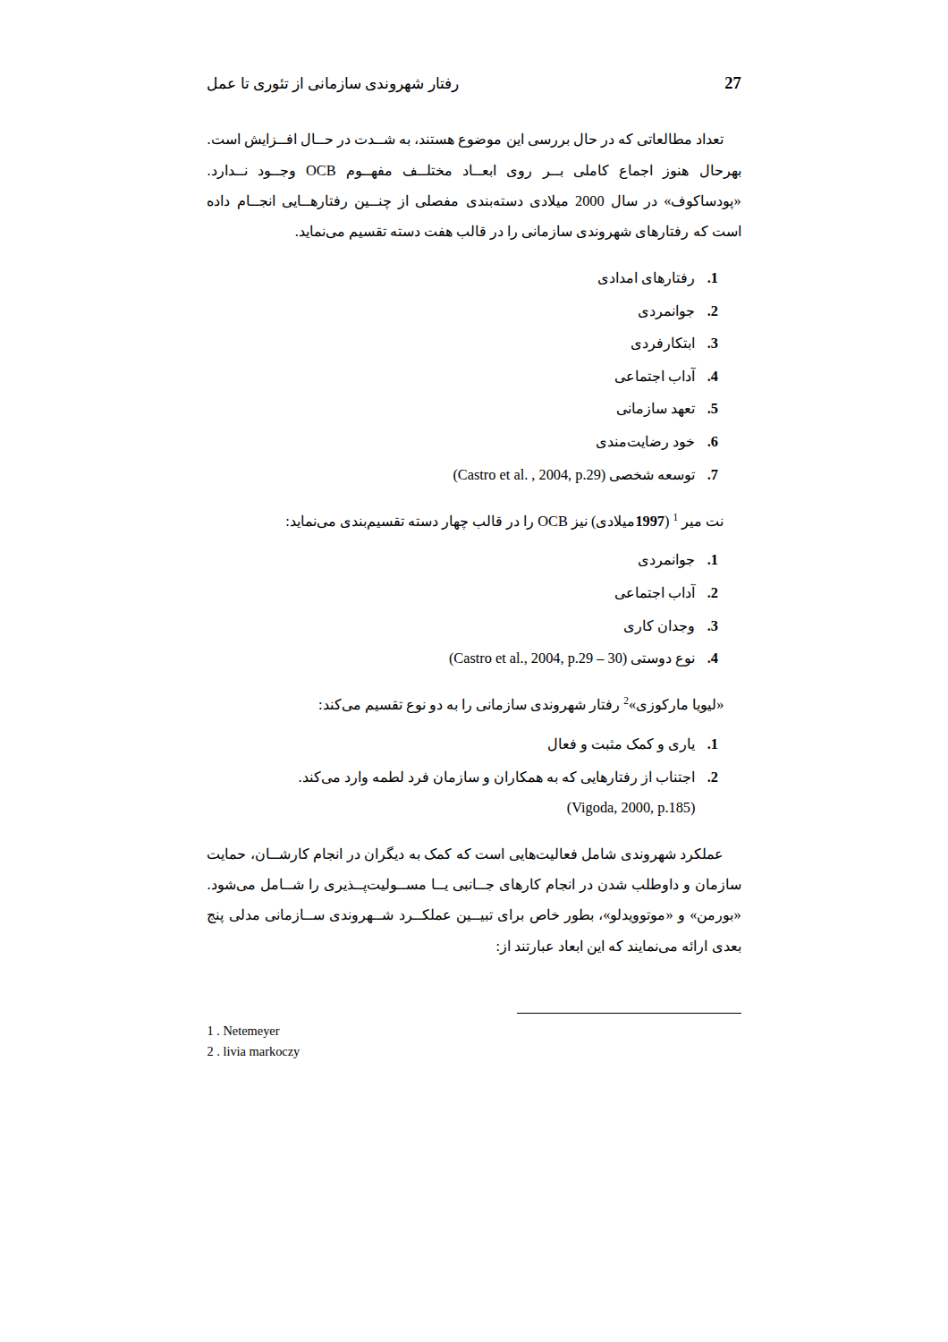27 رفتار شهروندی سازمانی از تئوری تا عمل
تعداد مطالعاتی که در حال بررسی این موضوع هستند، به شــدت در حــال افــزایش است. بهرحال هنوز اجماع کاملی بــر روی ابعــاد مختلــف مفهــوم OCB وجــود نــدارد. «پودساکوف» در سال 2000 میلادی دسته‌بندی مفصلی از چنــین رفتارهــایی انجــام داده است که رفتارهای شهروندی سازمانی را در قالب هفت دسته تقسیم می‌نماید.
رفتارهای امدادی
جوانمردی
ابتکارفردی
آداب اجتماعی
تعهد سازمانی
خود رضایت‌مندی
توسعه شخصی (Castro et al. , 2004, p.29)
نت میر 1 (1997میلادی) نیز OCB را در قالب چهار دسته تقسیم‌بندی می‌نماید:
جوانمردی
آداب اجتماعی
وجدان کاری
نوع دوستی (Castro et al., 2004, p.29 – 30)
«لیویا مارکوزی»2 رفتار شهروندی سازمانی را به دو نوع تقسیم می‌کند:
یاری و کمک مثبت و فعال
اجتناب از رفتارهایی که به همکاران و سازمان فرد لطمه وارد می‌کند. (Vigoda, 2000, p.185)
عملکرد شهروندی شامل فعالیت‌هایی است که کمک به دیگران در انجام کارشــان، حمایت سازمان و داوطلب شدن در انجام کارهای جــانبی یــا مســولیت‌پــذیری را شــامل می‌شود. «بورمن» و «موتوویدلو»، بطور خاص برای تبیــین عملکــرد شــهروندی ســازمانی مدلی پنج بعدی ارائه می‌نمایند که این ابعاد عبارتند از:
1 . Netemeyer
2 . livia markoczy